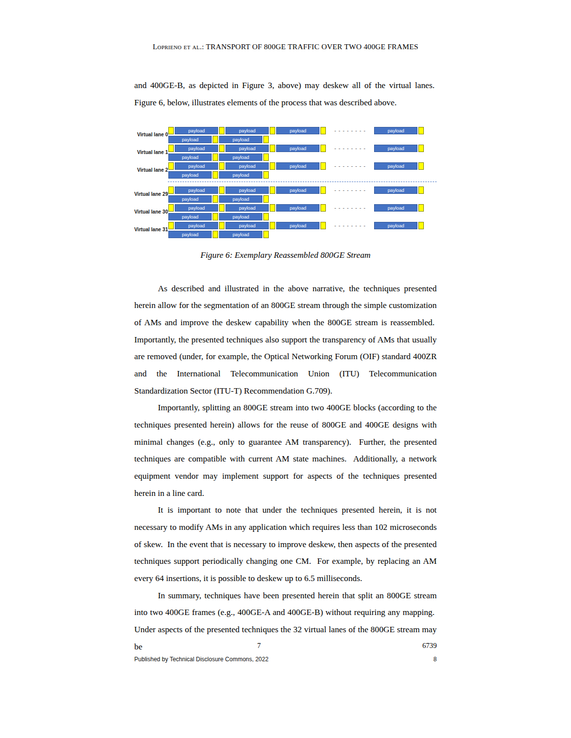Loprieno et al.: TRANSPORT OF 800GE TRAFFIC OVER TWO 400GE FRAMES
and 400GE-B, as depicted in Figure 3, above) may deskew all of the virtual lanes. Figure 6, below, illustrates elements of the process that was described above.
| Virtual lane 0 | payload payload payload - - - - - - - - payload payload payload |
| Virtual lane 1 | payload payload payload - - - - - - - - payload payload payload |
| Virtual lane 2 | payload payload payload - - - - - - - - payload payload payload |
| Virtual lane 29 | payload payload payload - - - - - - - - payload payload payload |
| Virtual lane 30 | payload payload payload - - - - - - - - payload payload payload |
| Virtual lane 31 | payload payload payload - - - - - - - - payload payload payload |
Figure 6: Exemplary Reassembled 800GE Stream
As described and illustrated in the above narrative, the techniques presented herein allow for the segmentation of an 800GE stream through the simple customization of AMs and improve the deskew capability when the 800GE stream is reassembled. Importantly, the presented techniques also support the transparency of AMs that usually are removed (under, for example, the Optical Networking Forum (OIF) standard 400ZR and the International Telecommunication Union (ITU) Telecommunication Standardization Sector (ITU-T) Recommendation G.709).
Importantly, splitting an 800GE stream into two 400GE blocks (according to the techniques presented herein) allows for the reuse of 800GE and 400GE designs with minimal changes (e.g., only to guarantee AM transparency). Further, the presented techniques are compatible with current AM state machines. Additionally, a network equipment vendor may implement support for aspects of the techniques presented herein in a line card.
It is important to note that under the techniques presented herein, it is not necessary to modify AMs in any application which requires less than 102 microseconds of skew. In the event that is necessary to improve deskew, then aspects of the presented techniques support periodically changing one CM. For example, by replacing an AM every 64 insertions, it is possible to deskew up to 6.5 milliseconds.
In summary, techniques have been presented herein that split an 800GE stream into two 400GE frames (e.g., 400GE-A and 400GE-B) without requiring any mapping. Under aspects of the presented techniques the 32 virtual lanes of the 800GE stream may be
7 6739
Published by Technical Disclosure Commons, 2022 8